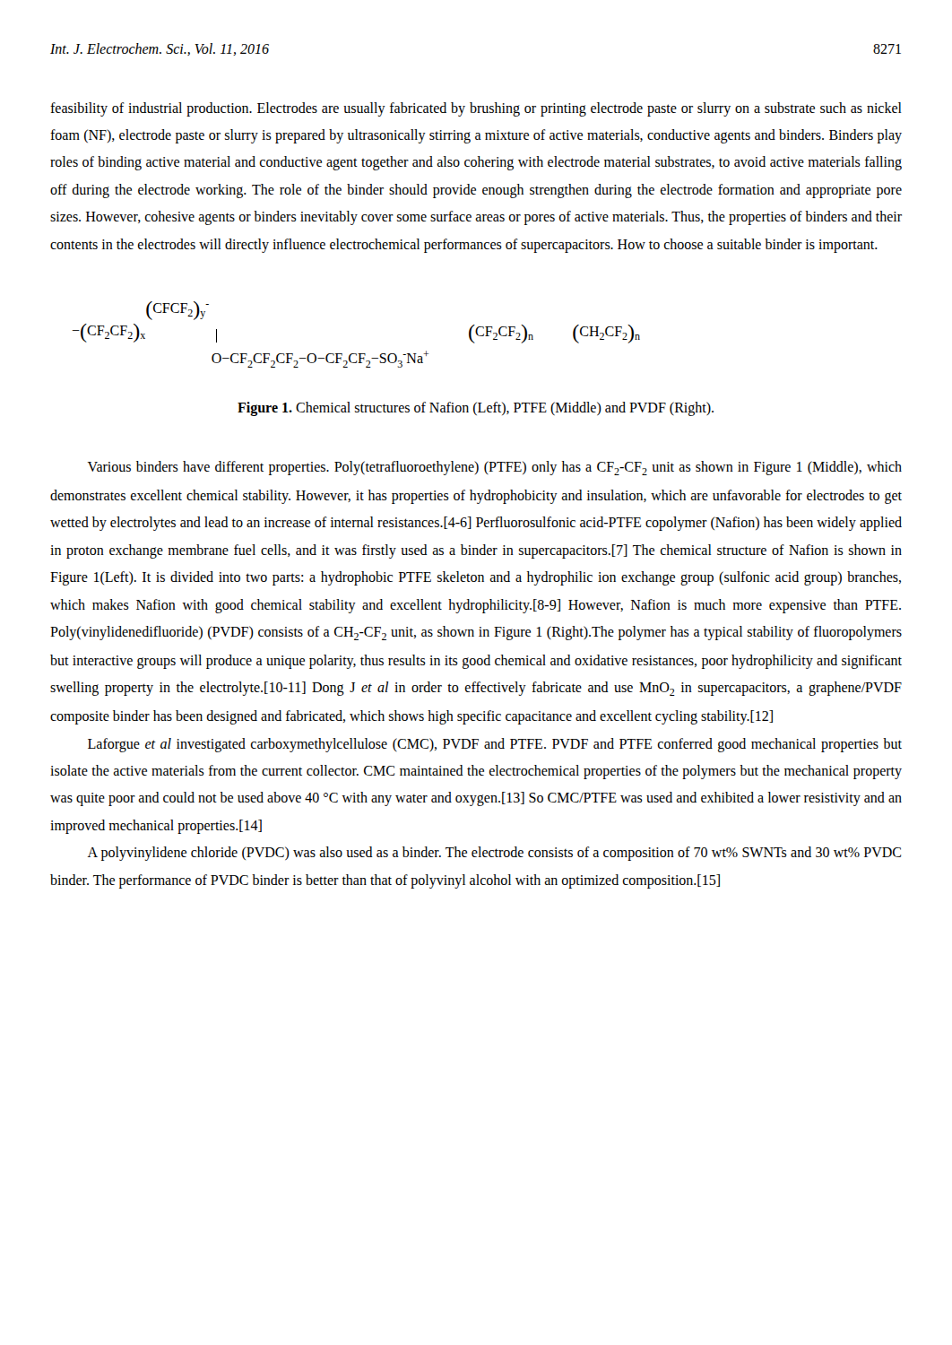Int. J. Electrochem. Sci., Vol. 11, 2016 8271
feasibility of industrial production. Electrodes are usually fabricated by brushing or printing electrode paste or slurry on a substrate such as nickel foam (NF), electrode paste or slurry is prepared by ultrasonically stirring a mixture of active materials, conductive agents and binders. Binders play roles of binding active material and conductive agent together and also cohering with electrode material substrates, to avoid active materials falling off during the electrode working. The role of the binder should provide enough strengthen during the electrode formation and appropriate pore sizes. However, cohesive agents or binders inevitably cover some surface areas or pores of active materials. Thus, the properties of binders and their contents in the electrodes will directly influence electrochemical performances of supercapacitors. How to choose a suitable binder is important.
−(CF2 CF2) x(CFCF2) y- O−CF2 CF2 CF2−O−CF2 CF2−SO3-Na+ (CF2 CF2) n (CH2 CF2) n
Figure 1. Chemical structures of Nafion (Left), PTFE (Middle) and PVDF (Right).
Various binders have different properties. Poly(tetrafluoroethylene) (PTFE) only has a CF2-CF2 unit as shown in Figure 1 (Middle), which demonstrates excellent chemical stability. However, it has properties of hydrophobicity and insulation, which are unfavorable for electrodes to get wetted by electrolytes and lead to an increase of internal resistances.[4-6] Perfluorosulfonic acid-PTFE copolymer (Nafion) has been widely applied in proton exchange membrane fuel cells, and it was firstly used as a binder in supercapacitors.[7] The chemical structure of Nafion is shown in Figure 1(Left). It is divided into two parts: a hydrophobic PTFE skeleton and a hydrophilic ion exchange group (sulfonic acid group) branches, which makes Nafion with good chemical stability and excellent hydrophilicity.[8-9] However, Nafion is much more expensive than PTFE. Poly(vinylidenedifluoride) (PVDF) consists of a CH2-CF2 unit, as shown in Figure 1 (Right).The polymer has a typical stability of fluoropolymers but interactive groups will produce a unique polarity, thus results in its good chemical and oxidative resistances, poor hydrophilicity and significant swelling property in the electrolyte.[10-11] Dong J et al in order to effectively fabricate and use MnO2 in supercapacitors, a graphene/PVDF composite binder has been designed and fabricated, which shows high specific capacitance and excellent cycling stability.[12]
Laforgue et al investigated carboxymethylcellulose (CMC), PVDF and PTFE. PVDF and PTFE conferred good mechanical properties but isolate the active materials from the current collector. CMC maintained the electrochemical properties of the polymers but the mechanical property was quite poor and could not be used above 40 °C with any water and oxygen.[13] So CMC/PTFE was used and exhibited a lower resistivity and an improved mechanical properties.[14]
A polyvinylidene chloride (PVDC) was also used as a binder. The electrode consists of a composition of 70 wt% SWNTs and 30 wt% PVDC binder. The performance of PVDC binder is better than that of polyvinyl alcohol with an optimized composition.[15]